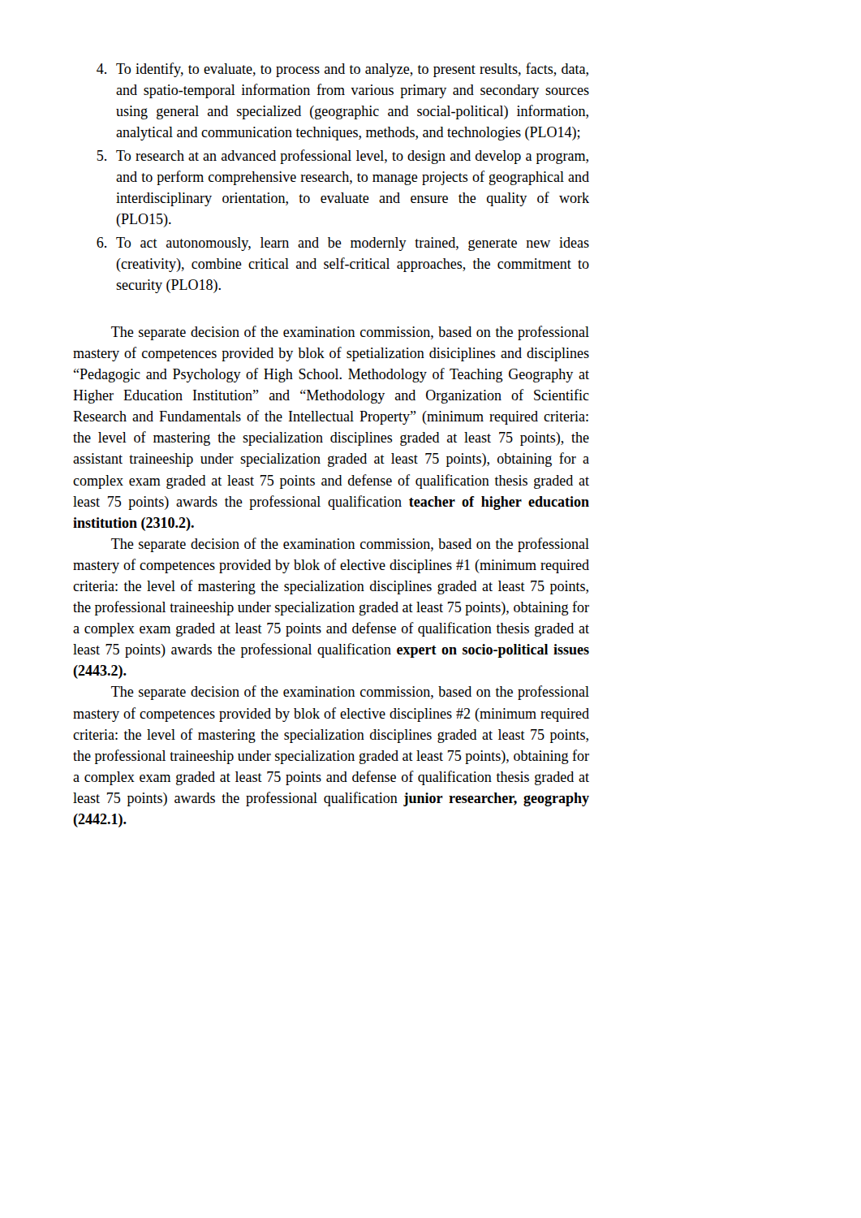To identify, to evaluate, to process and to analyze, to present results, facts, data, and spatio-temporal information from various primary and secondary sources using general and specialized (geographic and social-political) information, analytical and communication techniques, methods, and technologies (PLO14);
To research at an advanced professional level, to design and develop a program, and to perform comprehensive research, to manage projects of geographical and interdisciplinary orientation, to evaluate and ensure the quality of work (PLO15).
To act autonomously, learn and be modernly trained, generate new ideas (creativity), combine critical and self-critical approaches, the commitment to security (PLO18).
The separate decision of the examination commission, based on the professional mastery of competences provided by blok of spetialization disiciplines and disciplines “Pedagogic and Psychology of High School. Methodology of Teaching Geography at Higher Education Institution” and “Methodology and Organization of Scientific Research and Fundamentals of the Intellectual Property” (minimum required criteria: the level of mastering the specialization disciplines graded at least 75 points), the assistant traineeship under specialization graded at least 75 points), obtaining for a complex exam graded at least 75 points and defense of qualification thesis graded at least 75 points) awards the professional qualification teacher of higher education institution (2310.2).
The separate decision of the examination commission, based on the professional mastery of competences provided by blok of elective disciplines #1 (minimum required criteria: the level of mastering the specialization disciplines graded at least 75 points, the professional traineeship under specialization graded at least 75 points), obtaining for a complex exam graded at least 75 points and defense of qualification thesis graded at least 75 points) awards the professional qualification expert on socio-political issues (2443.2).
The separate decision of the examination commission, based on the professional mastery of competences provided by blok of elective disciplines #2 (minimum required criteria: the level of mastering the specialization disciplines graded at least 75 points, the professional traineeship under specialization graded at least 75 points), obtaining for a complex exam graded at least 75 points and defense of qualification thesis graded at least 75 points) awards the professional qualification junior researcher, geography (2442.1).